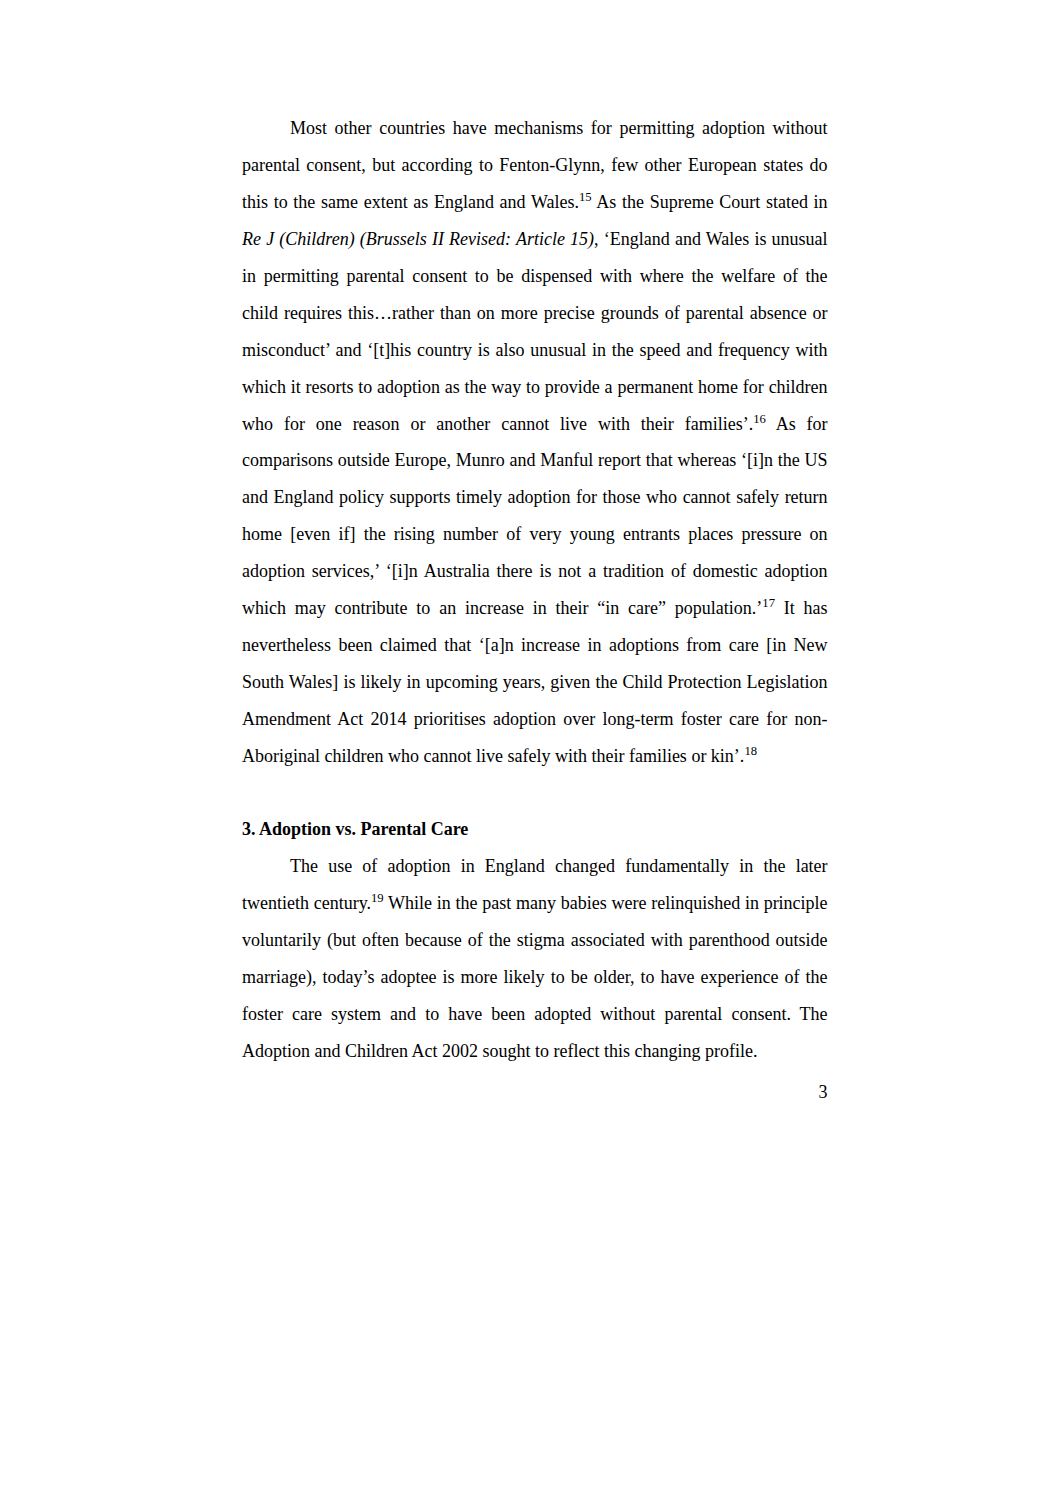Most other countries have mechanisms for permitting adoption without parental consent, but according to Fenton-Glynn, few other European states do this to the same extent as England and Wales.15 As the Supreme Court stated in Re J (Children) (Brussels II Revised: Article 15), ‘England and Wales is unusual in permitting parental consent to be dispensed with where the welfare of the child requires this…rather than on more precise grounds of parental absence or misconduct’ and ‘[t]his country is also unusual in the speed and frequency with which it resorts to adoption as the way to provide a permanent home for children who for one reason or another cannot live with their families’.16 As for comparisons outside Europe, Munro and Manful report that whereas ‘[i]n the US and England policy supports timely adoption for those who cannot safely return home [even if] the rising number of very young entrants places pressure on adoption services,’ ‘[i]n Australia there is not a tradition of domestic adoption which may contribute to an increase in their “in care” population.’17 It has nevertheless been claimed that ‘[a]n increase in adoptions from care [in New South Wales] is likely in upcoming years, given the Child Protection Legislation Amendment Act 2014 prioritises adoption over long-term foster care for non-Aboriginal children who cannot live safely with their families or kin’.18
3. Adoption vs. Parental Care
The use of adoption in England changed fundamentally in the later twentieth century.19 While in the past many babies were relinquished in principle voluntarily (but often because of the stigma associated with parenthood outside marriage), today’s adoptee is more likely to be older, to have experience of the foster care system and to have been adopted without parental consent. The Adoption and Children Act 2002 sought to reflect this changing profile.
3